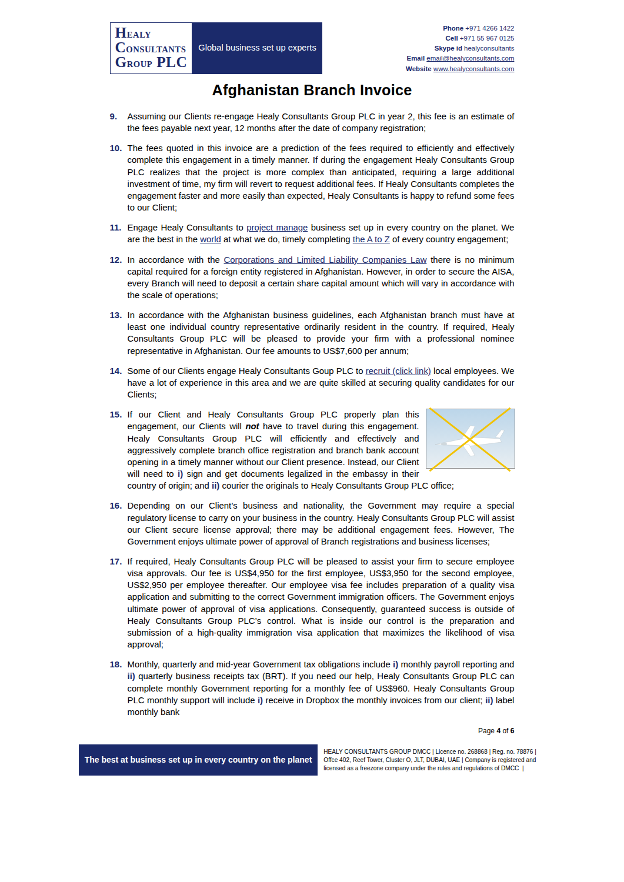HEALY
CONSULTANTS
GROUP PLC
Global business set up experts
Phone +971 4266 1422
Cell +971 55 967 0125
Skype id healyconsultants
Email email@healyconsultants.com
Website www.healyconsultants.com
Afghanistan Branch Invoice
Assuming our Clients re-engage Healy Consultants Group PLC in year 2, this fee is an estimate of the fees payable next year, 12 months after the date of company registration;
The fees quoted in this invoice are a prediction of the fees required to efficiently and effectively complete this engagement in a timely manner. If during the engagement Healy Consultants Group PLC realizes that the project is more complex than anticipated, requiring a large additional investment of time, my firm will revert to request additional fees. If Healy Consultants completes the engagement faster and more easily than expected, Healy Consultants is happy to refund some fees to our Client;
Engage Healy Consultants to project manage business set up in every country on the planet. We are the best in the world at what we do, timely completing the A to Z of every country engagement;
In accordance with the Corporations and Limited Liability Companies Law there is no minimum capital required for a foreign entity registered in Afghanistan. However, in order to secure the AISA, every Branch will need to deposit a certain share capital amount which will vary in accordance with the scale of operations;
In accordance with the Afghanistan business guidelines, each Afghanistan branch must have at least one individual country representative ordinarily resident in the country. If required, Healy Consultants Group PLC will be pleased to provide your firm with a professional nominee representative in Afghanistan. Our fee amounts to US$7,600 per annum;
Some of our Clients engage Healy Consultants Goup PLC to recruit (click link) local employees. We have a lot of experience in this area and we are quite skilled at securing quality candidates for our Clients;
If our Client and Healy Consultants Group PLC properly plan this engagement, our Clients will not have to travel during this engagement. Healy Consultants Group PLC will efficiently and effectively and aggressively complete branch office registration and branch bank account opening in a timely manner without our Client presence. Instead, our Client will need to i) sign and get documents legalized in the embassy in their country of origin; and ii) courier the originals to Healy Consultants Group PLC office;
Depending on our Client’s business and nationality, the Government may require a special regulatory license to carry on your business in the country. Healy Consultants Group PLC will assist our Client secure license approval; there may be additional engagement fees. However, The Government enjoys ultimate power of approval of Branch registrations and business licenses;
If required, Healy Consultants Group PLC will be pleased to assist your firm to secure employee visa approvals. Our fee is US$4,950 for the first employee, US$3,950 for the second employee, US$2,950 per employee thereafter. Our employee visa fee includes preparation of a quality visa application and submitting to the correct Government immigration officers. The Government enjoys ultimate power of approval of visa applications. Consequently, guaranteed success is outside of Healy Consultants Group PLC’s control. What is inside our control is the preparation and submission of a high-quality immigration visa application that maximizes the likelihood of visa approval;
Monthly, quarterly and mid-year Government tax obligations include i) monthly payroll reporting and ii) quarterly business receipts tax (BRT). If you need our help, Healy Consultants Group PLC can complete monthly Government reporting for a monthly fee of US$960. Healy Consultants Group PLC monthly support will include i) receive in Dropbox the monthly invoices from our client; ii) label monthly bank
Page 4 of 6
The best at business set up in every country on the planet
HEALY CONSULTANTS GROUP DMCC | Licence no. 268868 | Reg. no. 78876 |
Offce 402, Reef Tower, Cluster O, JLT, DUBAI, UAE | Company is registered and
licensed as a freezone company under the rules and regulations of DMCC |